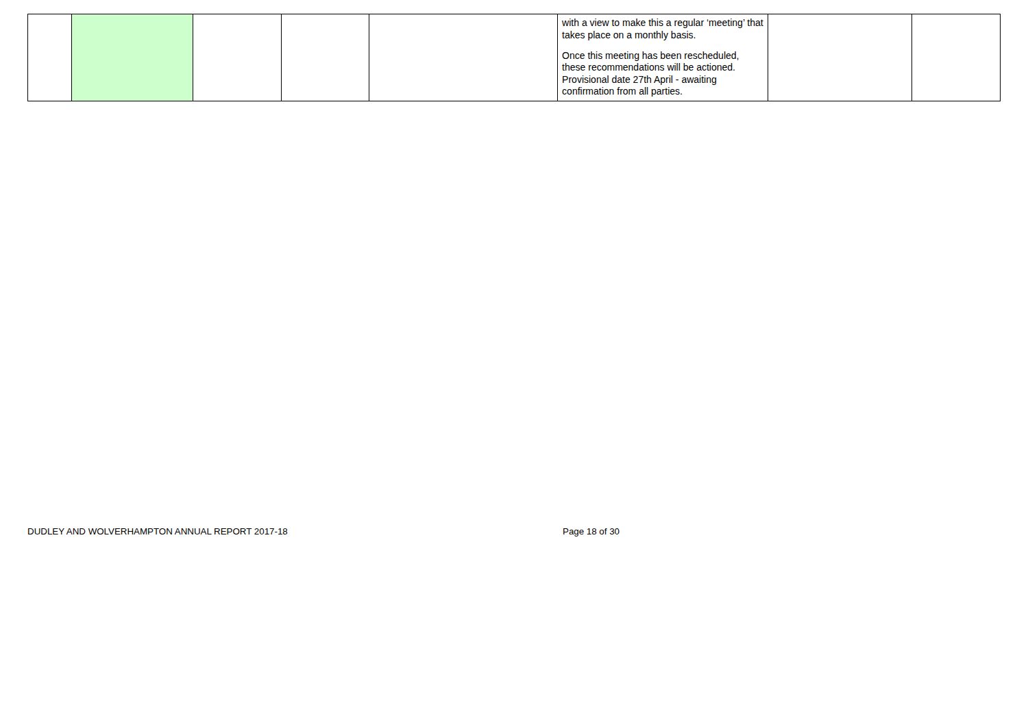| | | | | | with a view to make this a regular ‘meeting’ that takes place on a monthly basis. Once this meeting has been rescheduled, these recommendations will be actioned. Provisional date 27th April - awaiting confirmation from all parties. | | |
DUDLEY AND WOLVERHAMPTON ANNUAL REPORT 2017-18
Page 18 of 30